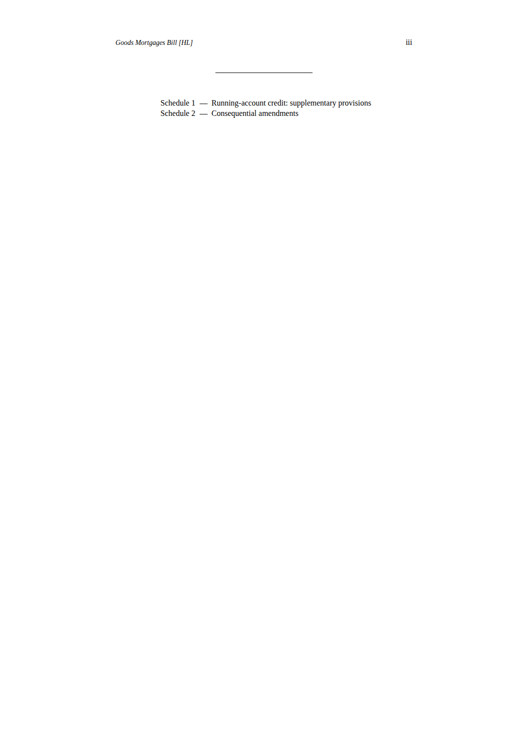Goods Mortgages Bill [HL] iii
Schedule 1 — Running-account credit: supplementary provisions
Schedule 2 — Consequential amendments